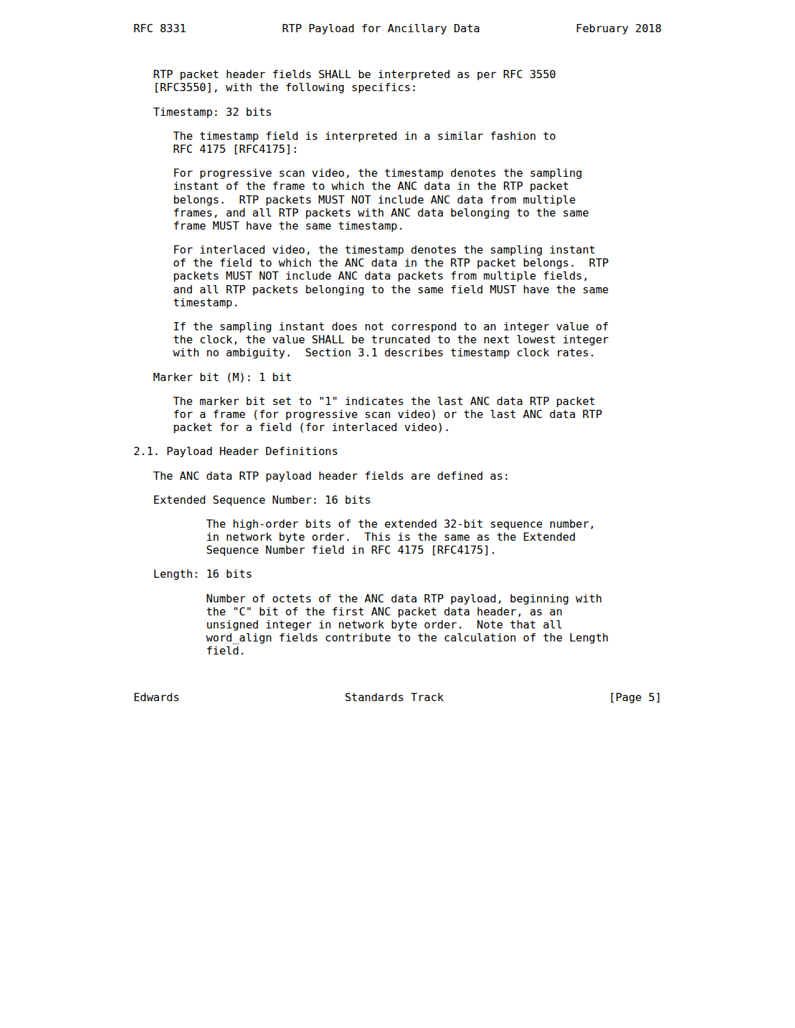RFC 8331 RTP Payload for Ancillary Data February 2018
RTP packet header fields SHALL be interpreted as per RFC 3550 [RFC3550], with the following specifics:
Timestamp: 32 bits
The timestamp field is interpreted in a similar fashion to RFC 4175 [RFC4175]:
For progressive scan video, the timestamp denotes the sampling instant of the frame to which the ANC data in the RTP packet belongs. RTP packets MUST NOT include ANC data from multiple frames, and all RTP packets with ANC data belonging to the same frame MUST have the same timestamp.
For interlaced video, the timestamp denotes the sampling instant of the field to which the ANC data in the RTP packet belongs. RTP packets MUST NOT include ANC data packets from multiple fields, and all RTP packets belonging to the same field MUST have the same timestamp.
If the sampling instant does not correspond to an integer value of the clock, the value SHALL be truncated to the next lowest integer with no ambiguity. Section 3.1 describes timestamp clock rates.
Marker bit (M): 1 bit
The marker bit set to "1" indicates the last ANC data RTP packet for a frame (for progressive scan video) or the last ANC data RTP packet for a field (for interlaced video).
2.1. Payload Header Definitions
The ANC data RTP payload header fields are defined as:
Extended Sequence Number: 16 bits
The high-order bits of the extended 32-bit sequence number, in network byte order. This is the same as the Extended Sequence Number field in RFC 4175 [RFC4175].
Length: 16 bits
Number of octets of the ANC data RTP payload, beginning with the "C" bit of the first ANC packet data header, as an unsigned integer in network byte order. Note that all word_align fields contribute to the calculation of the Length field.
Edwards Standards Track [Page 5]